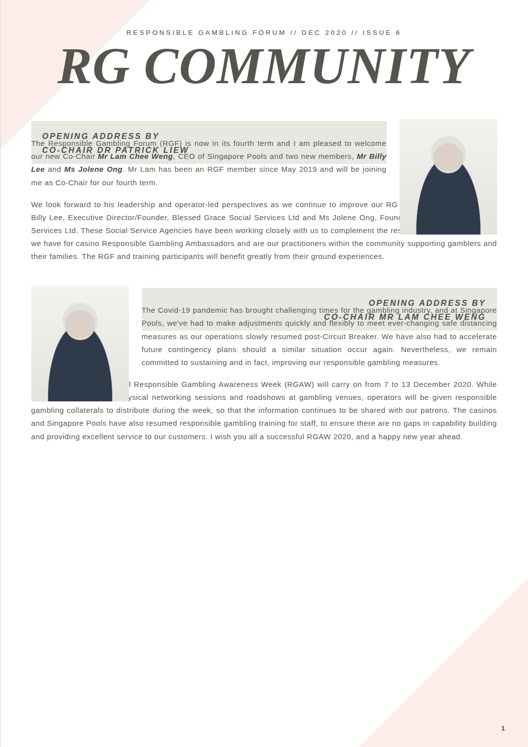Responsible Gambling Forum // Dec 2020 // Issue 6
RG COMMUNITY
Opening Address by
Co-Chair Dr Patrick Liew
The Responsible Gambling Forum (RGF) is now in its fourth term and I am pleased to welcome our new Co-Chair Mr Lam Chee Weng, CEO of Singapore Pools and two new members, Mr Billy Lee and Ms Jolene Ong. Mr Lam has been an RGF member since May 2019 and will be joining me as Co-Chair for our fourth term.
We look forward to his leadership and operator-led perspectives as we continue to improve our RG efforts. I also welcome Mr Billy Lee, Executive Director/Founder, Blessed Grace Social Services Ltd and Ms Jolene Ong, Founder, Arise2care Community Services Ltd. These Social Service Agencies have been working closely with us to complement the responsible gambling training we have for casino Responsible Gambling Ambassadors and are our practitioners within the community supporting gamblers and their families. The RGF and training participants will benefit greatly from their ground experiences.
Opening Address by
Co-Chair Mr Lam Chee Weng
The Covid-19 pandemic has brought challenging times for the gambling industry, and at Singapore Pools, we've had to make adjustments quickly and flexibly to meet ever-changing safe distancing measures as our operations slowly resumed post-Circuit Breaker. We have also had to accelerate future contingency plans should a similar situation occur again. Nevertheless, we remain committed to sustaining and in fact, improving our responsible gambling measures.
For this reason, the annual Responsible Gambling Awareness Week (RGAW) will carry on from 7 to 13 December 2020. While we are unable to have physical networking sessions and roadshows at gambling venues, operators will be given responsible gambling collaterals to distribute during the week, so that the information continues to be shared with our patrons. The casinos and Singapore Pools have also resumed responsible gambling training for staff, to ensure there are no gaps in capability building and providing excellent service to our customers. I wish you all a successful RGAW 2020, and a happy new year ahead.
1